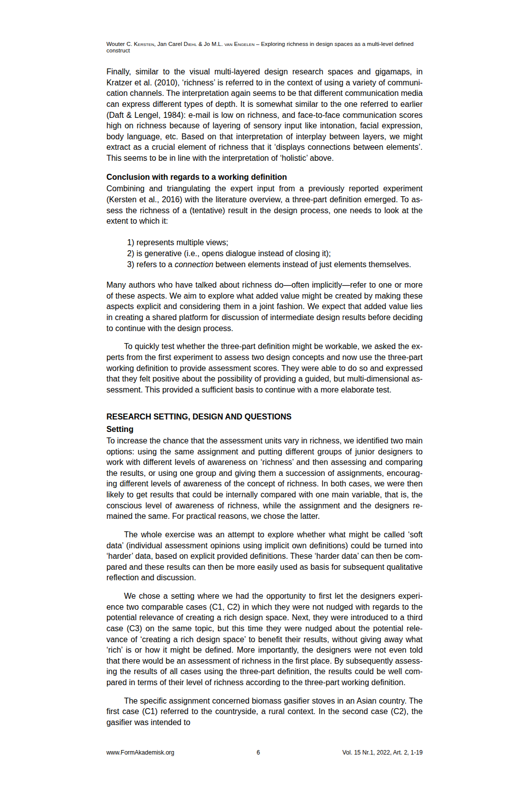Wouter C. Kersten, Jan Carel Diehl & Jo M.L. van Engelen – Exploring richness in design spaces as a multi-level defined construct
Finally, similar to the visual multi-layered design research spaces and gigamaps, in Kratzer et al. (2010), ‘richness’ is referred to in the context of using a variety of communication channels. The interpretation again seems to be that different communication media can express different types of depth. It is somewhat similar to the one referred to earlier (Daft & Lengel, 1984): e-mail is low on richness, and face-to-face communication scores high on richness because of layering of sensory input like intonation, facial expression, body language, etc. Based on that interpretation of interplay between layers, we might extract as a crucial element of richness that it ‘displays connections between elements’. This seems to be in line with the interpretation of ‘holistic’ above.
Conclusion with regards to a working definition
Combining and triangulating the expert input from a previously reported experiment (Kersten et al., 2016) with the literature overview, a three-part definition emerged. To assess the richness of a (tentative) result in the design process, one needs to look at the extent to which it:
1) represents multiple views;
2) is generative (i.e., opens dialogue instead of closing it);
3) refers to a connection between elements instead of just elements themselves.
Many authors who have talked about richness do—often implicitly—refer to one or more of these aspects. We aim to explore what added value might be created by making these aspects explicit and considering them in a joint fashion. We expect that added value lies in creating a shared platform for discussion of intermediate design results before deciding to continue with the design process.
To quickly test whether the three-part definition might be workable, we asked the experts from the first experiment to assess two design concepts and now use the three-part working definition to provide assessment scores. They were able to do so and expressed that they felt positive about the possibility of providing a guided, but multi-dimensional assessment. This provided a sufficient basis to continue with a more elaborate test.
Research setting, design and questions
Setting
To increase the chance that the assessment units vary in richness, we identified two main options: using the same assignment and putting different groups of junior designers to work with different levels of awareness on ‘richness’ and then assessing and comparing the results, or using one group and giving them a succession of assignments, encouraging different levels of awareness of the concept of richness. In both cases, we were then likely to get results that could be internally compared with one main variable, that is, the conscious level of awareness of richness, while the assignment and the designers remained the same. For practical reasons, we chose the latter.
The whole exercise was an attempt to explore whether what might be called ‘soft data’ (individual assessment opinions using implicit own definitions) could be turned into ‘harder’ data, based on explicit provided definitions. These ‘harder data’ can then be compared and these results can then be more easily used as basis for subsequent qualitative reflection and discussion.
We chose a setting where we had the opportunity to first let the designers experience two comparable cases (C1, C2) in which they were not nudged with regards to the potential relevance of creating a rich design space. Next, they were introduced to a third case (C3) on the same topic, but this time they were nudged about the potential relevance of ‘creating a rich design space’ to benefit their results, without giving away what ‘rich’ is or how it might be defined. More importantly, the designers were not even told that there would be an assessment of richness in the first place. By subsequently assessing the results of all cases using the three-part definition, the results could be well compared in terms of their level of richness according to the three-part working definition.
The specific assignment concerned biomass gasifier stoves in an Asian country. The first case (C1) referred to the countryside, a rural context. In the second case (C2), the gasifier was intended to
www.FormAkademisk.org
6
Vol. 15 Nr.1, 2022, Art. 2, 1-19